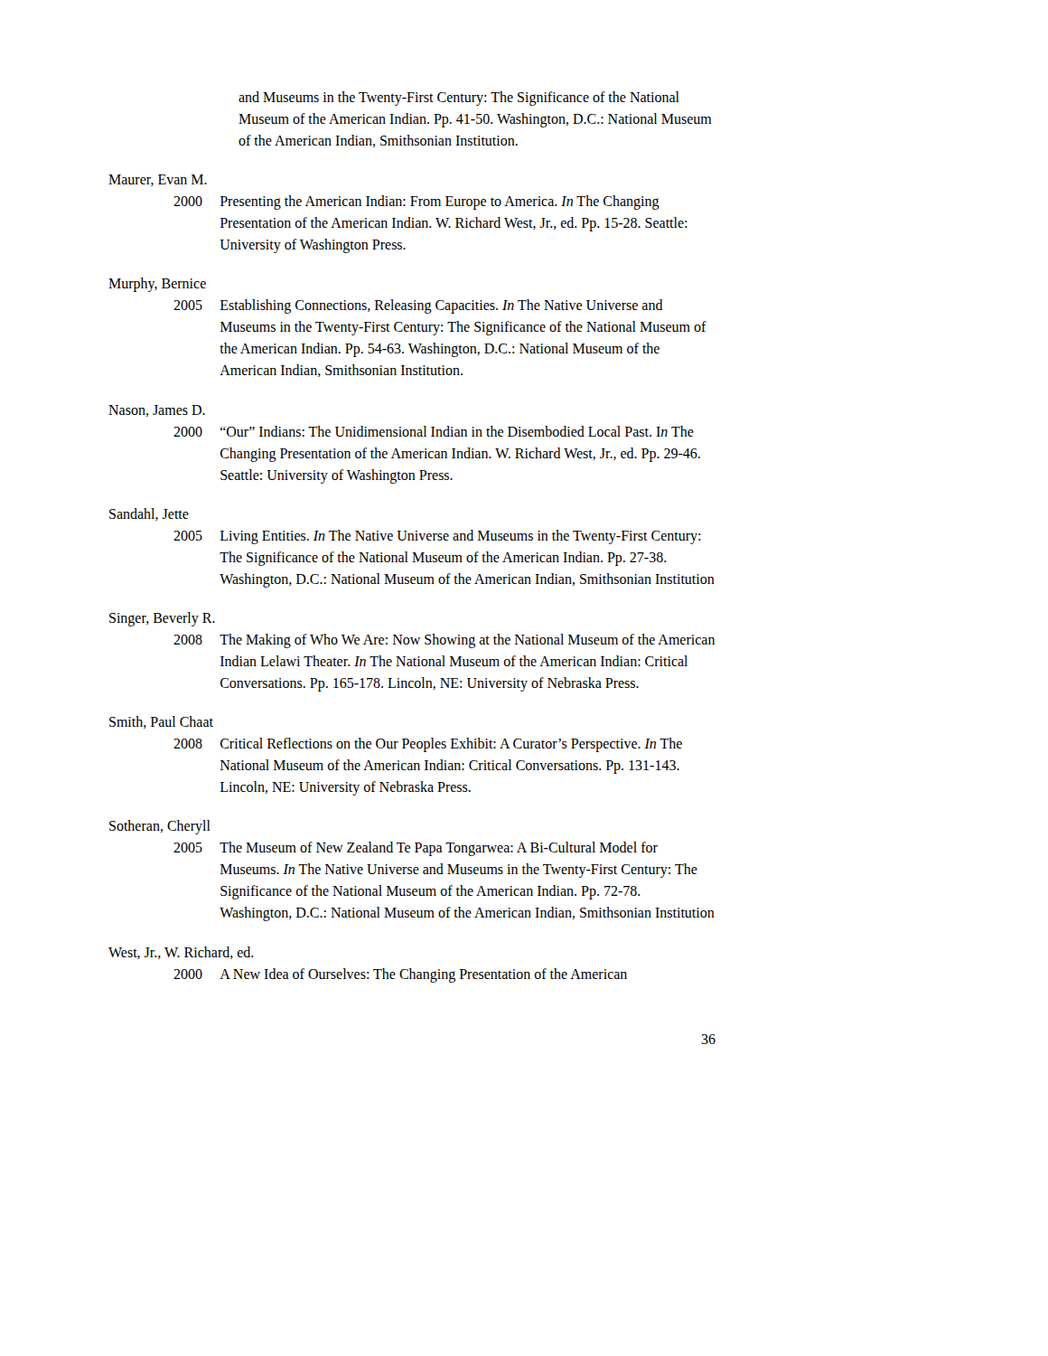and Museums in the Twenty-First Century: The Significance of the National Museum of the American Indian. Pp. 41-50. Washington, D.C.: National Museum of the American Indian, Smithsonian Institution.
Maurer, Evan M.
2000 Presenting the American Indian: From Europe to America. In The Changing Presentation of the American Indian. W. Richard West, Jr., ed. Pp. 15-28. Seattle: University of Washington Press.
Murphy, Bernice
2005 Establishing Connections, Releasing Capacities. In The Native Universe and Museums in the Twenty-First Century: The Significance of the National Museum of the American Indian. Pp. 54-63. Washington, D.C.: National Museum of the American Indian, Smithsonian Institution.
Nason, James D.
2000 “Our” Indians: The Unidimensional Indian in the Disembodied Local Past. In The Changing Presentation of the American Indian. W. Richard West, Jr., ed. Pp. 29-46. Seattle: University of Washington Press.
Sandahl, Jette
2005 Living Entities. In The Native Universe and Museums in the Twenty-First Century: The Significance of the National Museum of the American Indian. Pp. 27-38. Washington, D.C.: National Museum of the American Indian, Smithsonian Institution
Singer, Beverly R.
2008 The Making of Who We Are: Now Showing at the National Museum of the American Indian Lelawi Theater. In The National Museum of the American Indian: Critical Conversations. Pp. 165-178. Lincoln, NE: University of Nebraska Press.
Smith, Paul Chaat
2008 Critical Reflections on the Our Peoples Exhibit: A Curator’s Perspective. In The National Museum of the American Indian: Critical Conversations. Pp. 131-143. Lincoln, NE: University of Nebraska Press.
Sotheran, Cheryll
2005 The Museum of New Zealand Te Papa Tongarwea: A Bi-Cultural Model for Museums. In The Native Universe and Museums in the Twenty-First Century: The Significance of the National Museum of the American Indian. Pp. 72-78. Washington, D.C.: National Museum of the American Indian, Smithsonian Institution
West, Jr., W. Richard, ed.
2000 A New Idea of Ourselves: The Changing Presentation of the American
36